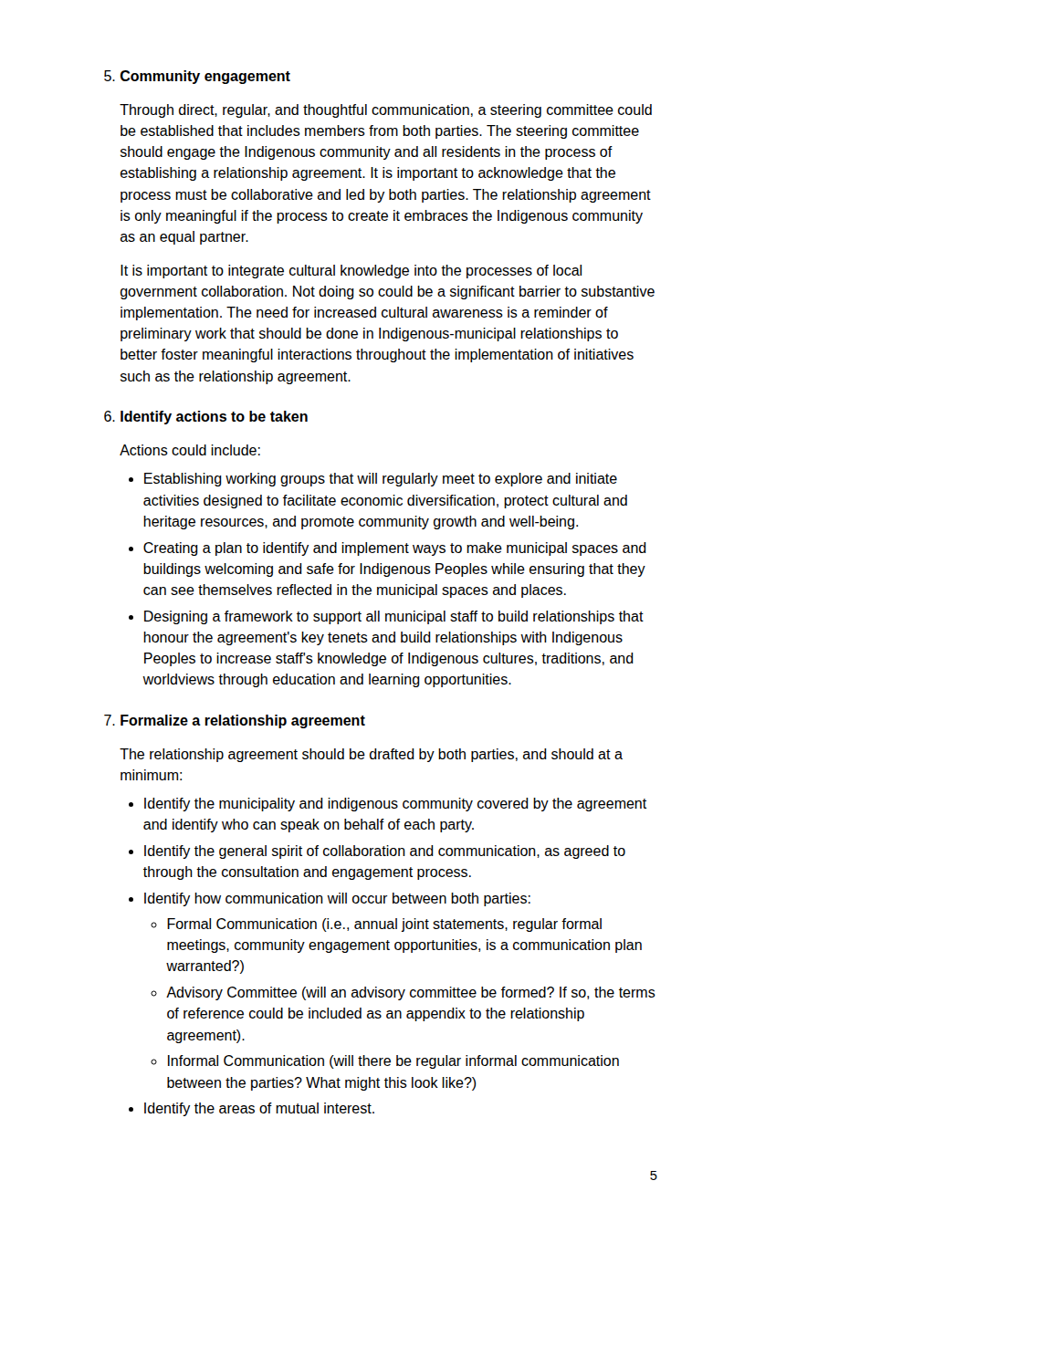Community engagement
Through direct, regular, and thoughtful communication, a steering committee could be established that includes members from both parties. The steering committee should engage the Indigenous community and all residents in the process of establishing a relationship agreement. It is important to acknowledge that the process must be collaborative and led by both parties. The relationship agreement is only meaningful if the process to create it embraces the Indigenous community as an equal partner.
It is important to integrate cultural knowledge into the processes of local government collaboration. Not doing so could be a significant barrier to substantive implementation. The need for increased cultural awareness is a reminder of preliminary work that should be done in Indigenous-municipal relationships to better foster meaningful interactions throughout the implementation of initiatives such as the relationship agreement.
Identify actions to be taken
Actions could include:
Establishing working groups that will regularly meet to explore and initiate activities designed to facilitate economic diversification, protect cultural and heritage resources, and promote community growth and well-being.
Creating a plan to identify and implement ways to make municipal spaces and buildings welcoming and safe for Indigenous Peoples while ensuring that they can see themselves reflected in the municipal spaces and places.
Designing a framework to support all municipal staff to build relationships that honour the agreement's key tenets and build relationships with Indigenous Peoples to increase staff's knowledge of Indigenous cultures, traditions, and worldviews through education and learning opportunities.
Formalize a relationship agreement
The relationship agreement should be drafted by both parties, and should at a minimum:
Identify the municipality and indigenous community covered by the agreement and identify who can speak on behalf of each party.
Identify the general spirit of collaboration and communication, as agreed to through the consultation and engagement process.
Identify how communication will occur between both parties:
Formal Communication (i.e., annual joint statements, regular formal meetings, community engagement opportunities, is a communication plan warranted?)
Advisory Committee (will an advisory committee be formed? If so, the terms of reference could be included as an appendix to the relationship agreement).
Informal Communication (will there be regular informal communication between the parties? What might this look like?)
Identify the areas of mutual interest.
5